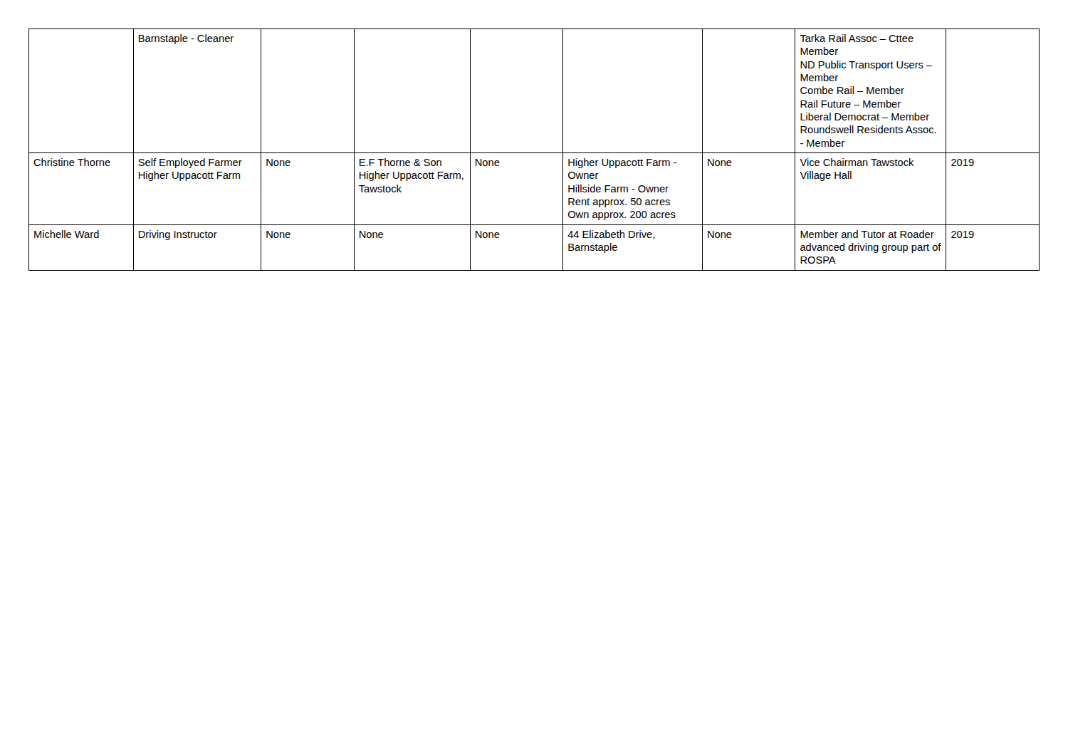| | Barnstaple - Cleaner | | | | | | Tarka Rail Assoc – Cttee Member ND Public Transport Users – Member Combe Rail – Member Rail Future – Member Liberal Democrat – Member Roundswell Residents Assoc. - Member | |
| Christine Thorne | Self Employed Farmer Higher Uppacott Farm | None | E.F Thorne & Son Higher Uppacott Farm, Tawstock | None | Higher Uppacott Farm - Owner Hillside Farm - Owner Rent approx. 50 acres Own approx. 200 acres | None | Vice Chairman Tawstock Village Hall | 2019 |
| Michelle Ward | Driving Instructor | None | None | None | 44 Elizabeth Drive, Barnstaple | None | Member and Tutor at Roader advanced driving group part of ROSPA | 2019 |